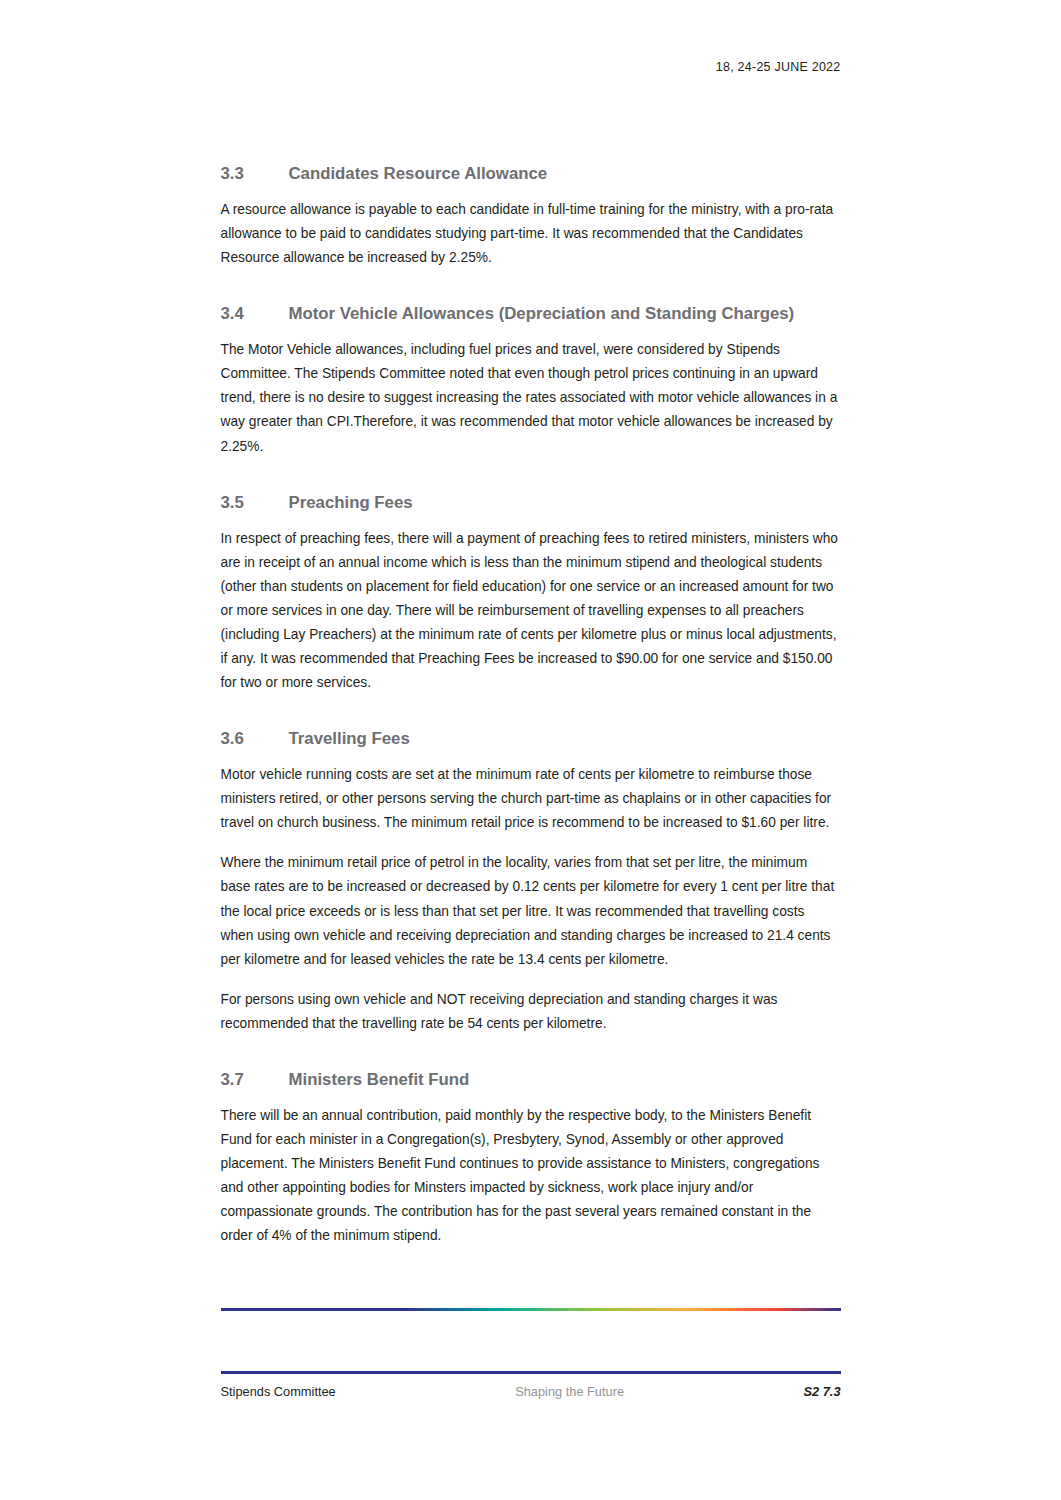18, 24-25 JUNE 2022
3.3 Candidates Resource Allowance
A resource allowance is payable to each candidate in full-time training for the ministry, with a pro-rata allowance to be paid to candidates studying part-time. It was recommended that the Candidates Resource allowance be increased by 2.25%.
3.4 Motor Vehicle Allowances (Depreciation and Standing Charges)
The Motor Vehicle allowances, including fuel prices and travel, were considered by Stipends Committee. The Stipends Committee noted that even though petrol prices continuing in an upward trend, there is no desire to suggest increasing the rates associated with motor vehicle allowances in a way greater than CPI.Therefore, it was recommended that motor vehicle allowances be increased by 2.25%.
3.5 Preaching Fees
In respect of preaching fees, there will a payment of preaching fees to retired ministers, ministers who are in receipt of an annual income which is less than the minimum stipend and theological students (other than students on placement for field education) for one service or an increased amount for two or more services in one day. There will be reimbursement of travelling expenses to all preachers (including Lay Preachers) at the minimum rate of cents per kilometre plus or minus local adjustments, if any. It was recommended that Preaching Fees be increased to $90.00 for one service and $150.00 for two or more services.
3.6 Travelling Fees
Motor vehicle running costs are set at the minimum rate of cents per kilometre to reimburse those ministers retired, or other persons serving the church part-time as chaplains or in other capacities for travel on church business. The minimum retail price is recommend to be increased to $1.60 per litre.
Where the minimum retail price of petrol in the locality, varies from that set per litre, the minimum base rates are to be increased or decreased by 0.12 cents per kilometre for every 1 cent per litre that the local price exceeds or is less than that set per litre. It was recommended that travelling costs when using own vehicle and receiving depreciation and standing charges be increased to 21.4 cents per kilometre and for leased vehicles the rate be 13.4 cents per kilometre.
For persons using own vehicle and NOT receiving depreciation and standing charges it was recommended that the travelling rate be 54 cents per kilometre.
3.7 Ministers Benefit Fund
There will be an annual contribution, paid monthly by the respective body, to the Ministers Benefit Fund for each minister in a Congregation(s), Presbytery, Synod, Assembly or other approved placement. The Ministers Benefit Fund continues to provide assistance to Ministers, congregations and other appointing bodies for Minsters impacted by sickness, work place injury and/or compassionate grounds. The contribution has for the past several years remained constant in the order of 4% of the minimum stipend.
Stipends Committee
Shaping the Future
S2 7.3